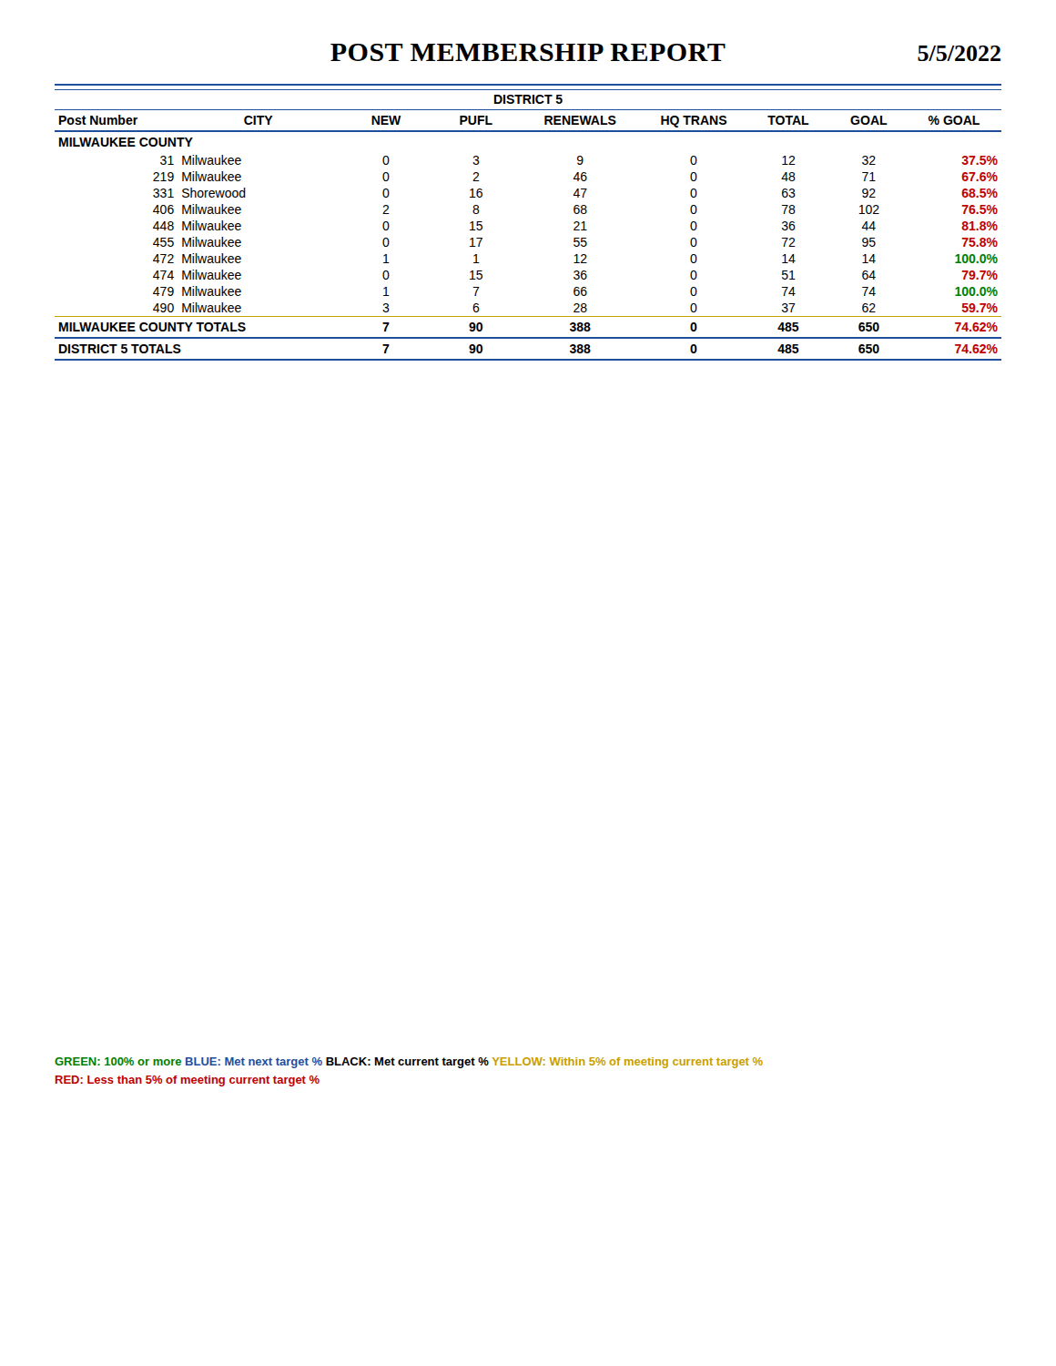POST MEMBERSHIP REPORT
5/5/2022
| DISTRICT 5 |
| Post Number | CITY | NEW | PUFL | RENEWALS | HQ TRANS | TOTAL | GOAL | % GOAL |
| MILWAUKEE COUNTY |
| 31 | Milwaukee | 0 | 3 | 9 | 0 | 12 | 32 | 37.5% |
| 219 | Milwaukee | 0 | 2 | 46 | 0 | 48 | 71 | 67.6% |
| 331 | Shorewood | 0 | 16 | 47 | 0 | 63 | 92 | 68.5% |
| 406 | Milwaukee | 2 | 8 | 68 | 0 | 78 | 102 | 76.5% |
| 448 | Milwaukee | 0 | 15 | 21 | 0 | 36 | 44 | 81.8% |
| 455 | Milwaukee | 0 | 17 | 55 | 0 | 72 | 95 | 75.8% |
| 472 | Milwaukee | 1 | 1 | 12 | 0 | 14 | 14 | 100.0% |
| 474 | Milwaukee | 0 | 15 | 36 | 0 | 51 | 64 | 79.7% |
| 479 | Milwaukee | 1 | 7 | 66 | 0 | 74 | 74 | 100.0% |
| 490 | Milwaukee | 3 | 6 | 28 | 0 | 37 | 62 | 59.7% |
| MILWAUKEE COUNTY TOTALS | 7 | 90 | 388 | 0 | 485 | 650 | 74.62% |
| DISTRICT 5 TOTALS | 7 | 90 | 388 | 0 | 485 | 650 | 74.62% |
GREEN: 100% or more BLUE: Met next target % BLACK: Met current target % YELLOW: Within 5% of meeting current target %
RED: Less than 5% of meeting current target %